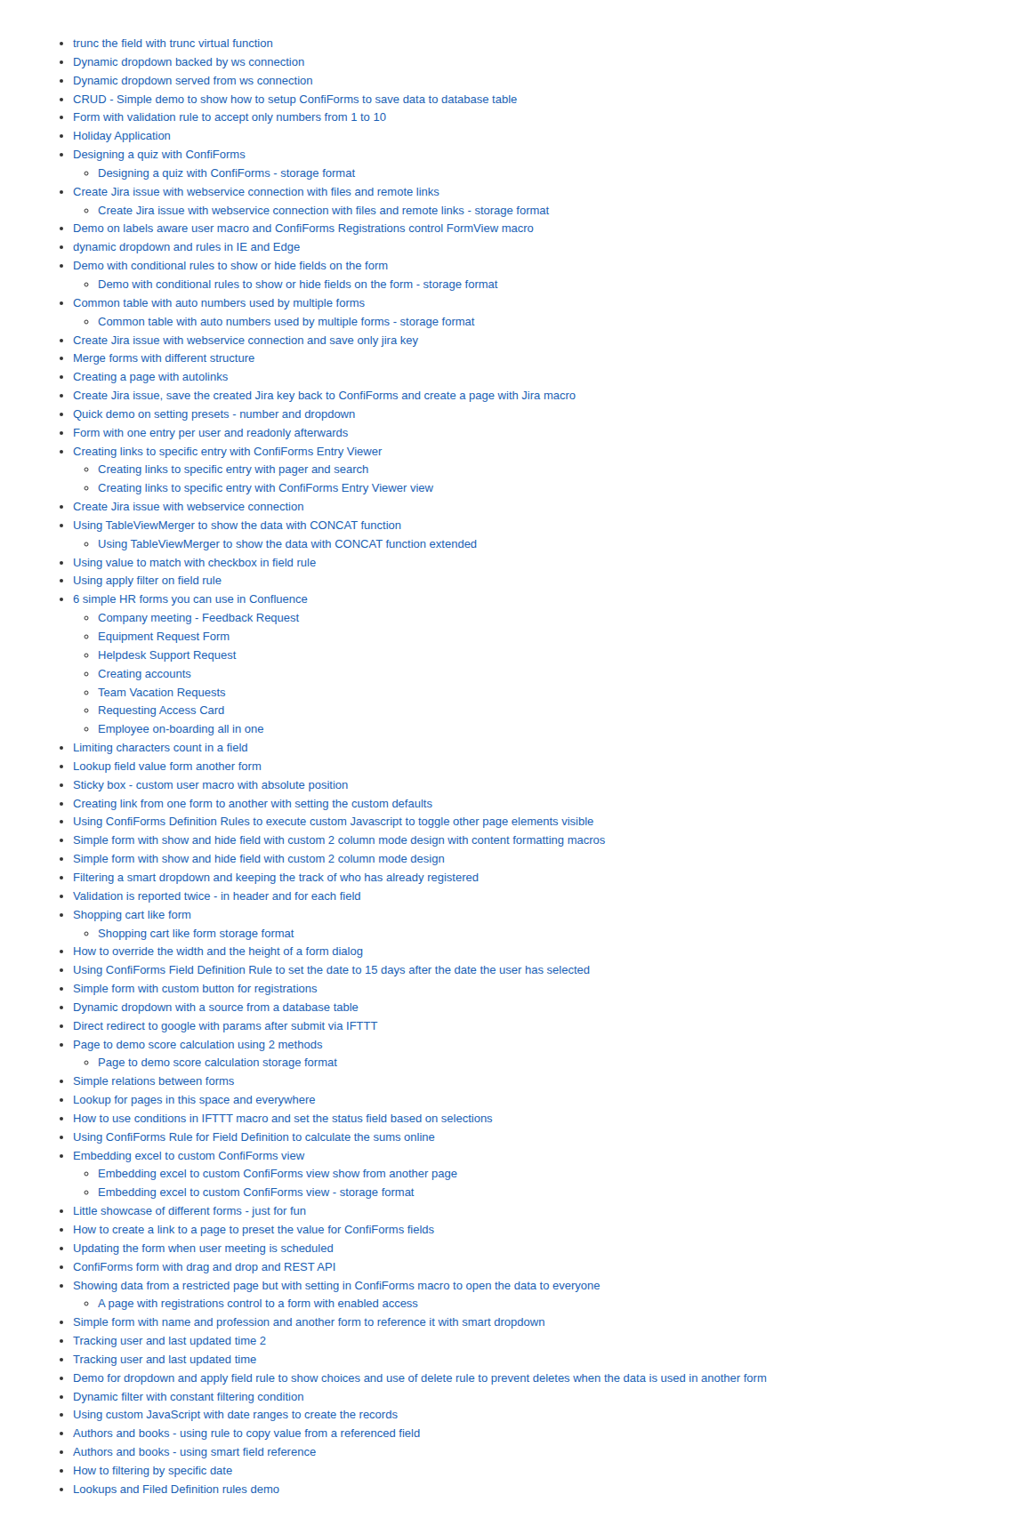trunc the field with trunc virtual function
Dynamic dropdown backed by ws connection
Dynamic dropdown served from ws connection
CRUD - Simple demo to show how to setup ConfiForms to save data to database table
Form with validation rule to accept only numbers from 1 to 10
Holiday Application
Designing a quiz with ConfiForms
Designing a quiz with ConfiForms - storage format
Create Jira issue with webservice connection with files and remote links
Create Jira issue with webservice connection with files and remote links - storage format
Demo on labels aware user macro and ConfiForms Registrations control FormView macro
dynamic dropdown and rules in IE and Edge
Demo with conditional rules to show or hide fields on the form
Demo with conditional rules to show or hide fields on the form - storage format
Common table with auto numbers used by multiple forms
Common table with auto numbers used by multiple forms - storage format
Create Jira issue with webservice connection and save only jira key
Merge forms with different structure
Creating a page with autolinks
Create Jira issue, save the created Jira key back to ConfiForms and create a page with Jira macro
Quick demo on setting presets - number and dropdown
Form with one entry per user and readonly afterwards
Creating links to specific entry with ConfiForms Entry Viewer
Creating links to specific entry with pager and search
Creating links to specific entry with ConfiForms Entry Viewer view
Create Jira issue with webservice connection
Using TableViewMerger to show the data with CONCAT function
Using TableViewMerger to show the data with CONCAT function extended
Using value to match with checkbox in field rule
Using apply filter on field rule
6 simple HR forms you can use in Confluence
Company meeting - Feedback Request
Equipment Request Form
Helpdesk Support Request
Creating accounts
Team Vacation Requests
Requesting Access Card
Employee on-boarding all in one
Limiting characters count in a field
Lookup field value form another form
Sticky box - custom user macro with absolute position
Creating link from one form to another with setting the custom defaults
Using ConfiForms Definition Rules to execute custom Javascript to toggle other page elements visible
Simple form with show and hide field with custom 2 column mode design with content formatting macros
Simple form with show and hide field with custom 2 column mode design
Filtering a smart dropdown and keeping the track of who has already registered
Validation is reported twice - in header and for each field
Shopping cart like form
Shopping cart like form storage format
How to override the width and the height of a form dialog
Using ConfiForms Field Definition Rule to set the date to 15 days after the date the user has selected
Simple form with custom button for registrations
Dynamic dropdown with a source from a database table
Direct redirect to google with params after submit via IFTTT
Page to demo score calculation using 2 methods
Page to demo score calculation storage format
Simple relations between forms
Lookup for pages in this space and everywhere
How to use conditions in IFTTT macro and set the status field based on selections
Using ConfiForms Rule for Field Definition to calculate the sums online
Embedding excel to custom ConfiForms view
Embedding excel to custom ConfiForms view show from another page
Embedding excel to custom ConfiForms view - storage format
Little showcase of different forms - just for fun
How to create a link to a page to preset the value for ConfiForms fields
Updating the form when user meeting is scheduled
ConfiForms form with drag and drop and REST API
Showing data from a restricted page but with setting in ConfiForms macro to open the data to everyone
A page with registrations control to a form with enabled access
Simple form with name and profession and another form to reference it with smart dropdown
Tracking user and last updated time 2
Tracking user and last updated time
Demo for dropdown and apply field rule to show choices and use of delete rule to prevent deletes when the data is used in another form
Dynamic filter with constant filtering condition
Using custom JavaScript with date ranges to create the records
Authors and books - using rule to copy value from a referenced field
Authors and books - using smart field reference
How to filtering by specific date
Lookups and Filed Definition rules demo